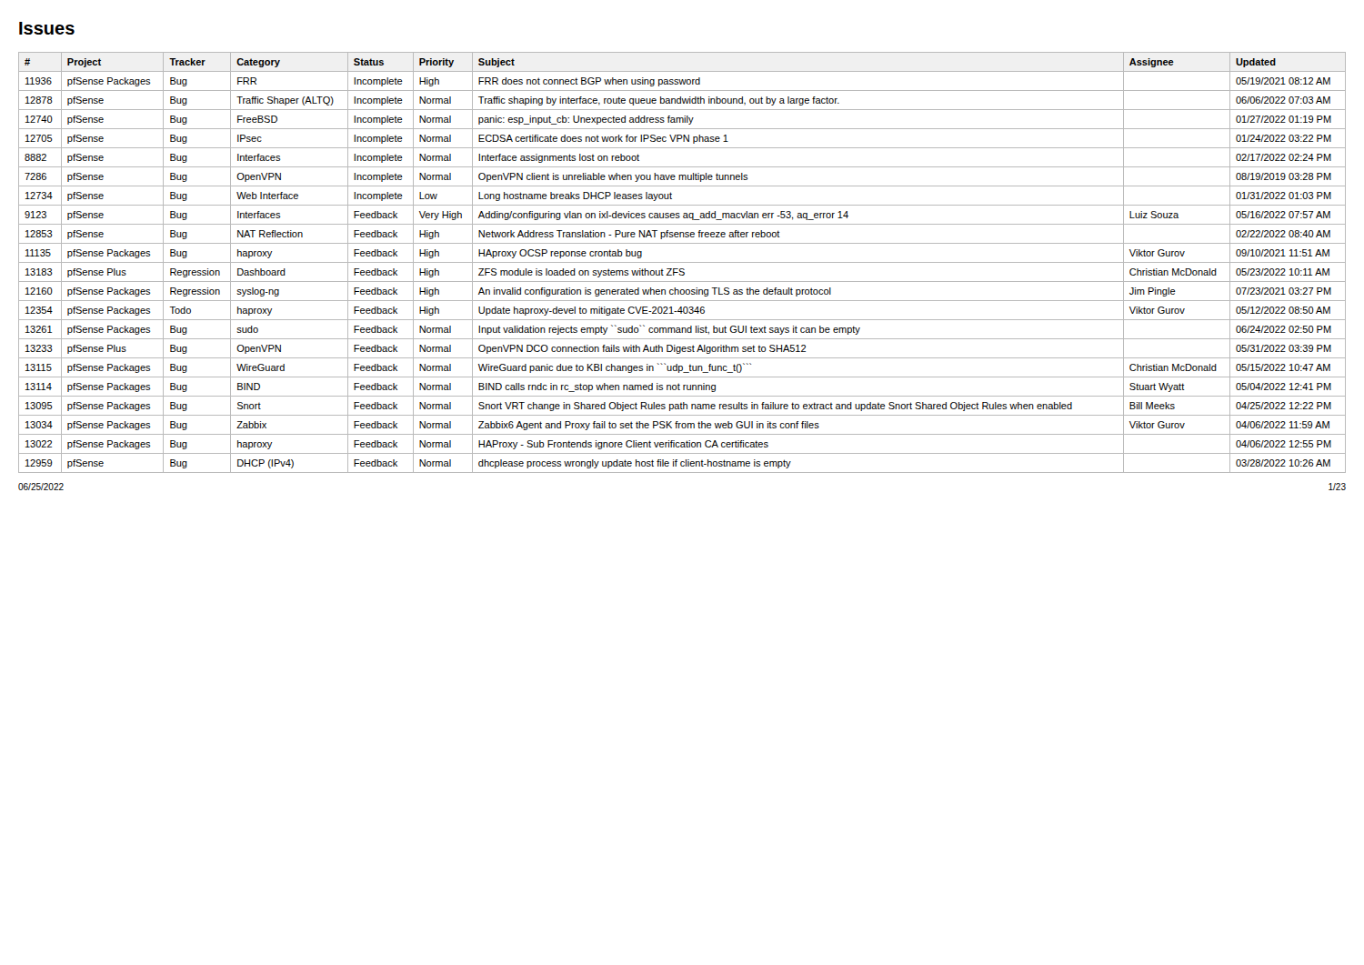Issues
| # | Project | Tracker | Category | Status | Priority | Subject | Assignee | Updated |
| --- | --- | --- | --- | --- | --- | --- | --- | --- |
| 11936 | pfSense Packages | Bug | FRR | Incomplete | High | FRR does not connect BGP when using password | | 05/19/2021 08:12 AM |
| 12878 | pfSense | Bug | Traffic Shaper (ALTQ) | Incomplete | Normal | Traffic shaping by interface, route queue bandwidth inbound, out by a large factor. | | 06/06/2022 07:03 AM |
| 12740 | pfSense | Bug | FreeBSD | Incomplete | Normal | panic: esp_input_cb: Unexpected address family | | 01/27/2022 01:19 PM |
| 12705 | pfSense | Bug | IPsec | Incomplete | Normal | ECDSA certificate does not work for IPSec VPN phase 1 | | 01/24/2022 03:22 PM |
| 8882 | pfSense | Bug | Interfaces | Incomplete | Normal | Interface assignments lost on reboot | | 02/17/2022 02:24 PM |
| 7286 | pfSense | Bug | OpenVPN | Incomplete | Normal | OpenVPN client is unreliable when you have multiple tunnels | | 08/19/2019 03:28 PM |
| 12734 | pfSense | Bug | Web Interface | Incomplete | Low | Long hostname breaks DHCP leases layout | | 01/31/2022 01:03 PM |
| 9123 | pfSense | Bug | Interfaces | Feedback | Very High | Adding/configuring vlan on ixl-devices causes aq_add_macvlan err -53, aq_error 14 | Luiz Souza | 05/16/2022 07:57 AM |
| 12853 | pfSense | Bug | NAT Reflection | Feedback | High | Network Address Translation - Pure NAT pfsense freeze after reboot | | 02/22/2022 08:40 AM |
| 11135 | pfSense Packages | Bug | haproxy | Feedback | High | HAproxy OCSP reponse crontab bug | Viktor Gurov | 09/10/2021 11:51 AM |
| 13183 | pfSense Plus | Regression | Dashboard | Feedback | High | ZFS module is loaded on systems without ZFS | Christian McDonald | 05/23/2022 10:11 AM |
| 12160 | pfSense Packages | Regression | syslog-ng | Feedback | High | An invalid configuration is generated when choosing TLS as the default protocol | Jim Pingle | 07/23/2021 03:27 PM |
| 12354 | pfSense Packages | Todo | haproxy | Feedback | High | Update haproxy-devel to mitigate CVE-2021-40346 | Viktor Gurov | 05/12/2022 08:50 AM |
| 13261 | pfSense Packages | Bug | sudo | Feedback | Normal | Input validation rejects empty ``sudo`` command list, but GUI text says it can be empty | | 06/24/2022 02:50 PM |
| 13233 | pfSense Plus | Bug | OpenVPN | Feedback | Normal | OpenVPN DCO connection fails with Auth Digest Algorithm set to SHA512 | | 05/31/2022 03:39 PM |
| 13115 | pfSense Packages | Bug | WireGuard | Feedback | Normal | WireGuard panic due to KBI changes in ```udp_tun_func_t()``` | Christian McDonald | 05/15/2022 10:47 AM |
| 13114 | pfSense Packages | Bug | BIND | Feedback | Normal | BIND calls rndc in rc_stop when named is not running | Stuart Wyatt | 05/04/2022 12:41 PM |
| 13095 | pfSense Packages | Bug | Snort | Feedback | Normal | Snort VRT change in Shared Object Rules path name results in failure to extract and update Snort Shared Object Rules when enabled | Bill Meeks | 04/25/2022 12:22 PM |
| 13034 | pfSense Packages | Bug | Zabbix | Feedback | Normal | Zabbix6 Agent and Proxy fail to set the PSK from the web GUI in its conf files | Viktor Gurov | 04/06/2022 11:59 AM |
| 13022 | pfSense Packages | Bug | haproxy | Feedback | Normal | HAProxy - Sub Frontends ignore Client verification CA certificates | | 04/06/2022 12:55 PM |
| 12959 | pfSense | Bug | DHCP (IPv4) | Feedback | Normal | dhcplease process wrongly update host file if client-hostname is empty | | 03/28/2022 10:26 AM |
06/25/2022 1/23